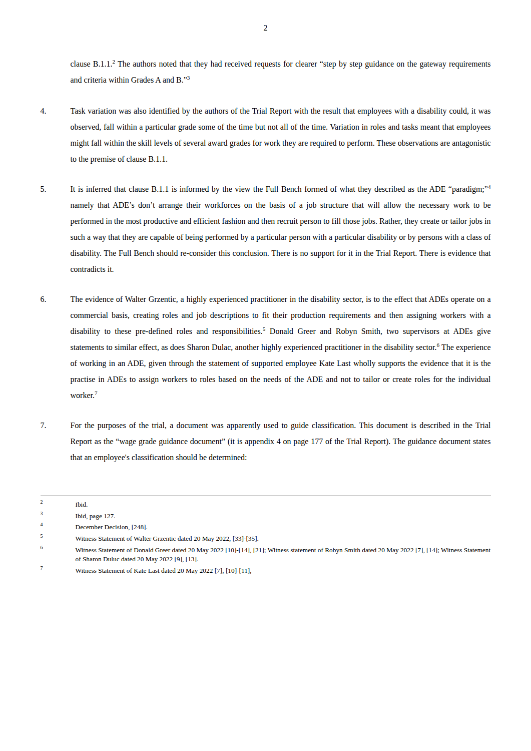2
clause B.1.1.2 The authors noted that they had received requests for clearer “step by step guidance on the gateway requirements and criteria within Grades A and B.”3
Task variation was also identified by the authors of the Trial Report with the result that employees with a disability could, it was observed, fall within a particular grade some of the time but not all of the time. Variation in roles and tasks meant that employees might fall within the skill levels of several award grades for work they are required to perform. These observations are antagonistic to the premise of clause B.1.1.
It is inferred that clause B.1.1 is informed by the view the Full Bench formed of what they described as the ADE “paradigm;”4 namely that ADE’s don’t arrange their workforces on the basis of a job structure that will allow the necessary work to be performed in the most productive and efficient fashion and then recruit person to fill those jobs. Rather, they create or tailor jobs in such a way that they are capable of being performed by a particular person with a particular disability or by persons with a class of disability. The Full Bench should re-consider this conclusion. There is no support for it in the Trial Report. There is evidence that contradicts it.
The evidence of Walter Grzentic, a highly experienced practitioner in the disability sector, is to the effect that ADEs operate on a commercial basis, creating roles and job descriptions to fit their production requirements and then assigning workers with a disability to these pre-defined roles and responsibilities.5 Donald Greer and Robyn Smith, two supervisors at ADEs give statements to similar effect, as does Sharon Dulac, another highly experienced practitioner in the disability sector.6 The experience of working in an ADE, given through the statement of supported employee Kate Last wholly supports the evidence that it is the practise in ADEs to assign workers to roles based on the needs of the ADE and not to tailor or create roles for the individual worker.7
For the purposes of the trial, a document was apparently used to guide classification. This document is described in the Trial Report as the “wage grade guidance document” (it is appendix 4 on page 177 of the Trial Report). The guidance document states that an employee's classification should be determined:
Ibid.
Ibid, page 127.
December Decision, [248].
Witness Statement of Walter Grzentic dated 20 May 2022, [33]-[35].
Witness Statement of Donald Greer dated 20 May 2022 [10]-[14], [21]; Witness statement of Robyn Smith dated 20 May 2022 [7], [14]; Witness Statement of Sharon Duluc dated 20 May 2022 [9], [13].
Witness Statement of Kate Last dated 20 May 2022 [7], [10]-[11],